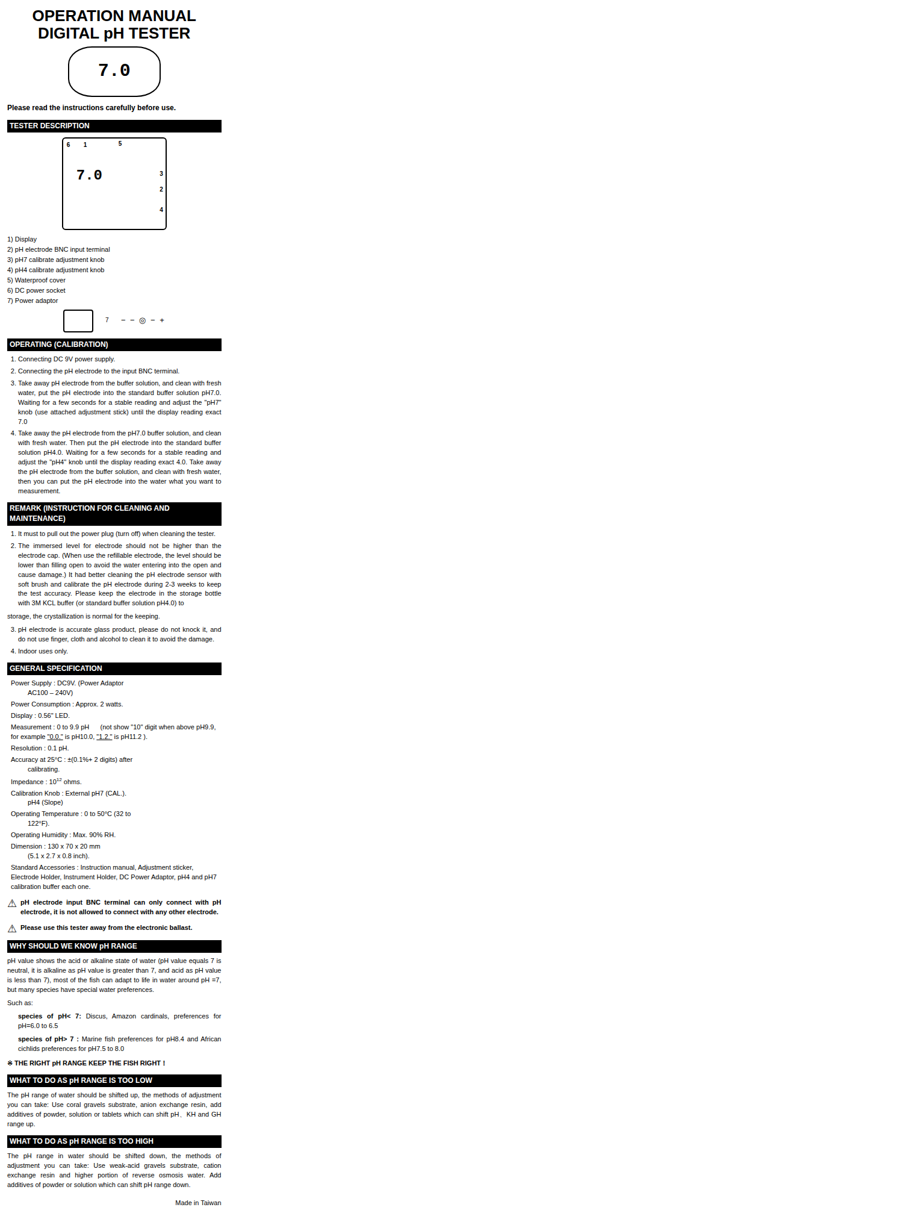OPERATION MANUAL
DIGITAL pH TESTER
7.0
Please read the instructions carefully before use.
TESTER DESCRIPTION
6 1 5 7.0 3 2 4
1) Display
2) pH electrode BNC input terminal
3) pH7 calibrate adjustment knob
4) pH4 calibrate adjustment knob
5) Waterproof cover
6) DC power socket
7) Power adaptor
7
− − ◎ − +
OPERATING (CALIBRATION)
Connecting DC 9V power supply.
Connecting the pH electrode to the input BNC terminal.
Take away pH electrode from the buffer solution, and clean with fresh water, put the pH electrode into the standard buffer solution pH7.0. Waiting for a few seconds for a stable reading and adjust the "pH7" knob (use attached adjustment stick) until the display reading exact 7.0
Take away the pH electrode from the pH7.0 buffer solution, and clean with fresh water. Then put the pH electrode into the standard buffer solution pH4.0. Waiting for a few seconds for a stable reading and adjust the "pH4" knob until the display reading exact 4.0. Take away the pH electrode from the buffer solution, and clean with fresh water, then you can put the pH electrode into the water what you want to measurement.
REMARK (INSTRUCTION FOR CLEANING AND MAINTENANCE)
It must to pull out the power plug (turn off) when cleaning the tester.
The immersed level for electrode should not be higher than the electrode cap. (When use the refillable electrode, the level should be lower than filling open to avoid the water entering into the open and cause damage.) It had better cleaning the pH electrode sensor with soft brush and calibrate the pH electrode during 2-3 weeks to keep the test accuracy. Please keep the electrode in the storage bottle with 3M KCL buffer (or standard buffer solution pH4.0) to
storage, the crystallization is normal for the keeping.
pH electrode is accurate glass product, please do not knock it, and do not use finger, cloth and alcohol to clean it to avoid the damage.
Indoor uses only.
GENERAL SPECIFICATION
Power Supply : DC9V. (Power Adaptor
AC100 – 240V)
Power Consumption : Approx. 2 watts.
Display : 0.56" LED.
Measurement : 0 to 9.9 pH (not show "10" digit when above pH9.9, for example "0.0." is pH10.0, "1.2." is pH11.2 ).
Resolution : 0.1 pH.
Accuracy at 25°C : ±(0.1%+ 2 digits) after
calibrating.
Impedance : 1012 ohms.
Calibration Knob : External pH7 (CAL.).
pH4 (Slope)
Operating Temperature : 0 to 50°C (32 to
122°F).
Operating Humidity : Max. 90% RH.
Dimension : 130 x 70 x 20 mm
(5.1 x 2.7 x 0.8 inch).
Standard Accessories : Instruction manual, Adjustment sticker, Electrode Holder, Instrument Holder, DC Power Adaptor, pH4 and pH7 calibration buffer each one.
⚠
pH electrode input BNC terminal can only connect with pH electrode, it is not allowed to connect with any other electrode.
⚠
Please use this tester away from the electronic ballast.
WHY SHOULD WE KNOW pH RANGE
pH value shows the acid or alkaline state of water (pH value equals 7 is neutral, it is alkaline as pH value is greater than 7, and acid as pH value is less than 7), most of the fish can adapt to life in water around pH =7, but many species have special water preferences.
Such as:
species of pH< 7: Discus, Amazon cardinals, preferences for pH=6.0 to 6.5
species of pH> 7 : Marine fish preferences for pH8.4 and African cichlids preferences for pH7.5 to 8.0
※ THE RIGHT pH RANGE KEEP THE FISH RIGHT！
WHAT TO DO AS pH RANGE IS TOO LOW
The pH range of water should be shifted up, the methods of adjustment you can take: Use coral gravels substrate, anion exchange resin, add additives of powder, solution or tablets which can shift pH、KH and GH range up.
WHAT TO DO AS pH RANGE IS TOO HIGH
The pH range in water should be shifted down, the methods of adjustment you can take: Use weak-acid gravels substrate, cation exchange resin and higher portion of reverse osmosis water. Add additives of powder or solution which can shift pH range down.
Made in Taiwan